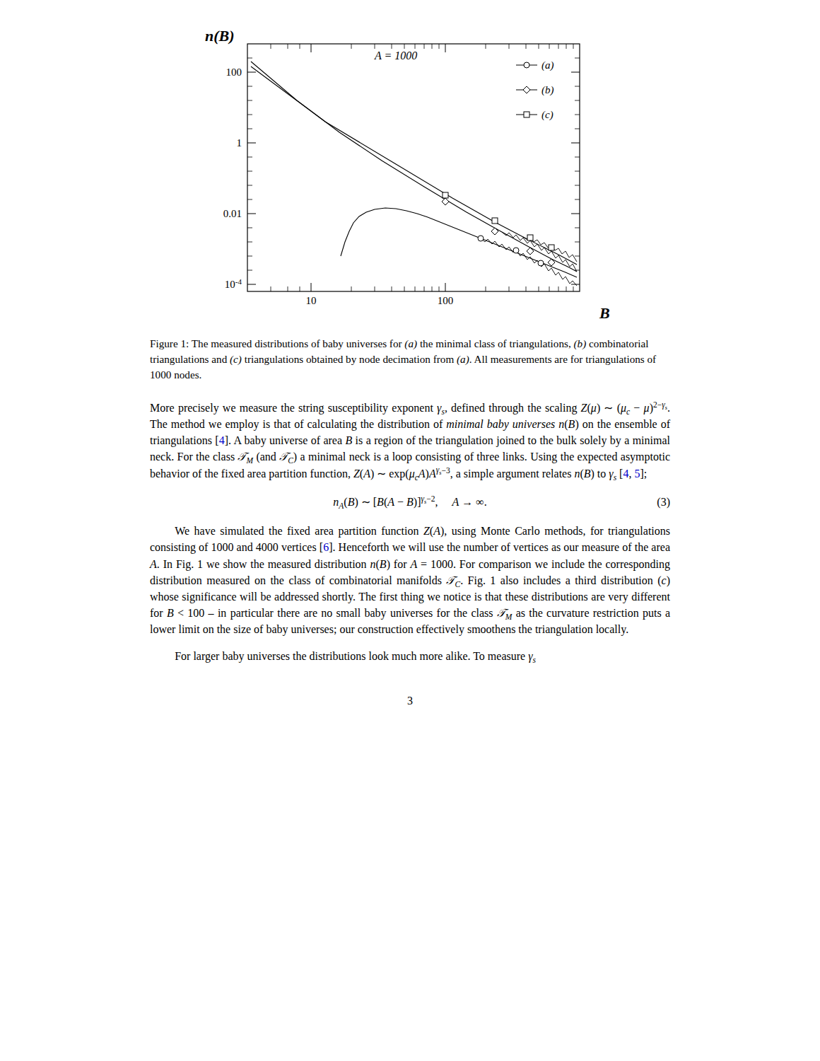n(B) B A = 1000 100 1 0.01 10-4 10 100 (a) (b) (c)
Figure 1: The measured distributions of baby universes for (a) the minimal class of triangulations, (b) combinatorial triangulations and (c) triangulations obtained by node decimation from (a). All measurements are for triangulations of 1000 nodes.
More precisely we measure the string susceptibility exponent γs, defined through the scaling Z(μ) ∼ (μc − μ)2−γs. The method we employ is that of calculating the distribution of minimal baby universes n(B) on the ensemble of triangulations [4]. A baby universe of area B is a region of the triangulation joined to the bulk solely by a minimal neck. For the class 𝒯M (and 𝒯C) a minimal neck is a loop consisting of three links. Using the expected asymptotic behavior of the fixed area partition function, Z(A) ∼ exp(μcA)Aγs−3, a simple argument relates n(B) to γs [4, 5];
nA(B) ∼ [B(A − B)]γs−2, A → ∞. (3)
We have simulated the fixed area partition function Z(A), using Monte Carlo methods, for triangulations consisting of 1000 and 4000 vertices [6]. Henceforth we will use the number of vertices as our measure of the area A. In Fig. 1 we show the measured distribution n(B) for A = 1000. For comparison we include the corresponding distribution measured on the class of combinatorial manifolds 𝒯C. Fig. 1 also includes a third distribution (c) whose significance will be addressed shortly. The first thing we notice is that these distributions are very different for B < 100 – in particular there are no small baby universes for the class 𝒯M as the curvature restriction puts a lower limit on the size of baby universes; our construction effectively smoothens the triangulation locally.
For larger baby universes the distributions look much more alike. To measure γs
3